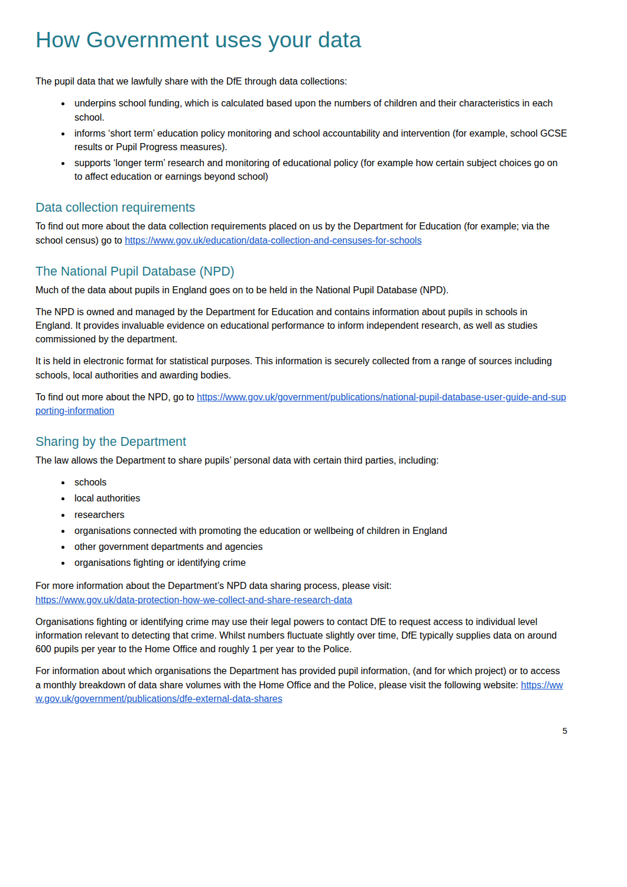How Government uses your data
The pupil data that we lawfully share with the DfE through data collections:
underpins school funding, which is calculated based upon the numbers of children and their characteristics in each school.
informs ‘short term’ education policy monitoring and school accountability and intervention (for example, school GCSE results or Pupil Progress measures).
supports ‘longer term’ research and monitoring of educational policy (for example how certain subject choices go on to affect education or earnings beyond school)
Data collection requirements
To find out more about the data collection requirements placed on us by the Department for Education (for example; via the school census) go to https://www.gov.uk/education/data-collection-and-censuses-for-schools
The National Pupil Database (NPD)
Much of the data about pupils in England goes on to be held in the National Pupil Database (NPD).
The NPD is owned and managed by the Department for Education and contains information about pupils in schools in England. It provides invaluable evidence on educational performance to inform independent research, as well as studies commissioned by the department.
It is held in electronic format for statistical purposes. This information is securely collected from a range of sources including schools, local authorities and awarding bodies.
To find out more about the NPD, go to https://www.gov.uk/government/publications/national-pupil-database-user-guide-and-supporting-information
Sharing by the Department
The law allows the Department to share pupils’ personal data with certain third parties, including:
schools
local authorities
researchers
organisations connected with promoting the education or wellbeing of children in England
other government departments and agencies
organisations fighting or identifying crime
For more information about the Department’s NPD data sharing process, please visit:
https://www.gov.uk/data-protection-how-we-collect-and-share-research-data
Organisations fighting or identifying crime may use their legal powers to contact DfE to request access to individual level information relevant to detecting that crime. Whilst numbers fluctuate slightly over time, DfE typically supplies data on around 600 pupils per year to the Home Office and roughly 1 per year to the Police.
For information about which organisations the Department has provided pupil information, (and for which project) or to access a monthly breakdown of data share volumes with the Home Office and the Police, please visit the following website: https://www.gov.uk/government/publications/dfe-external-data-shares
5